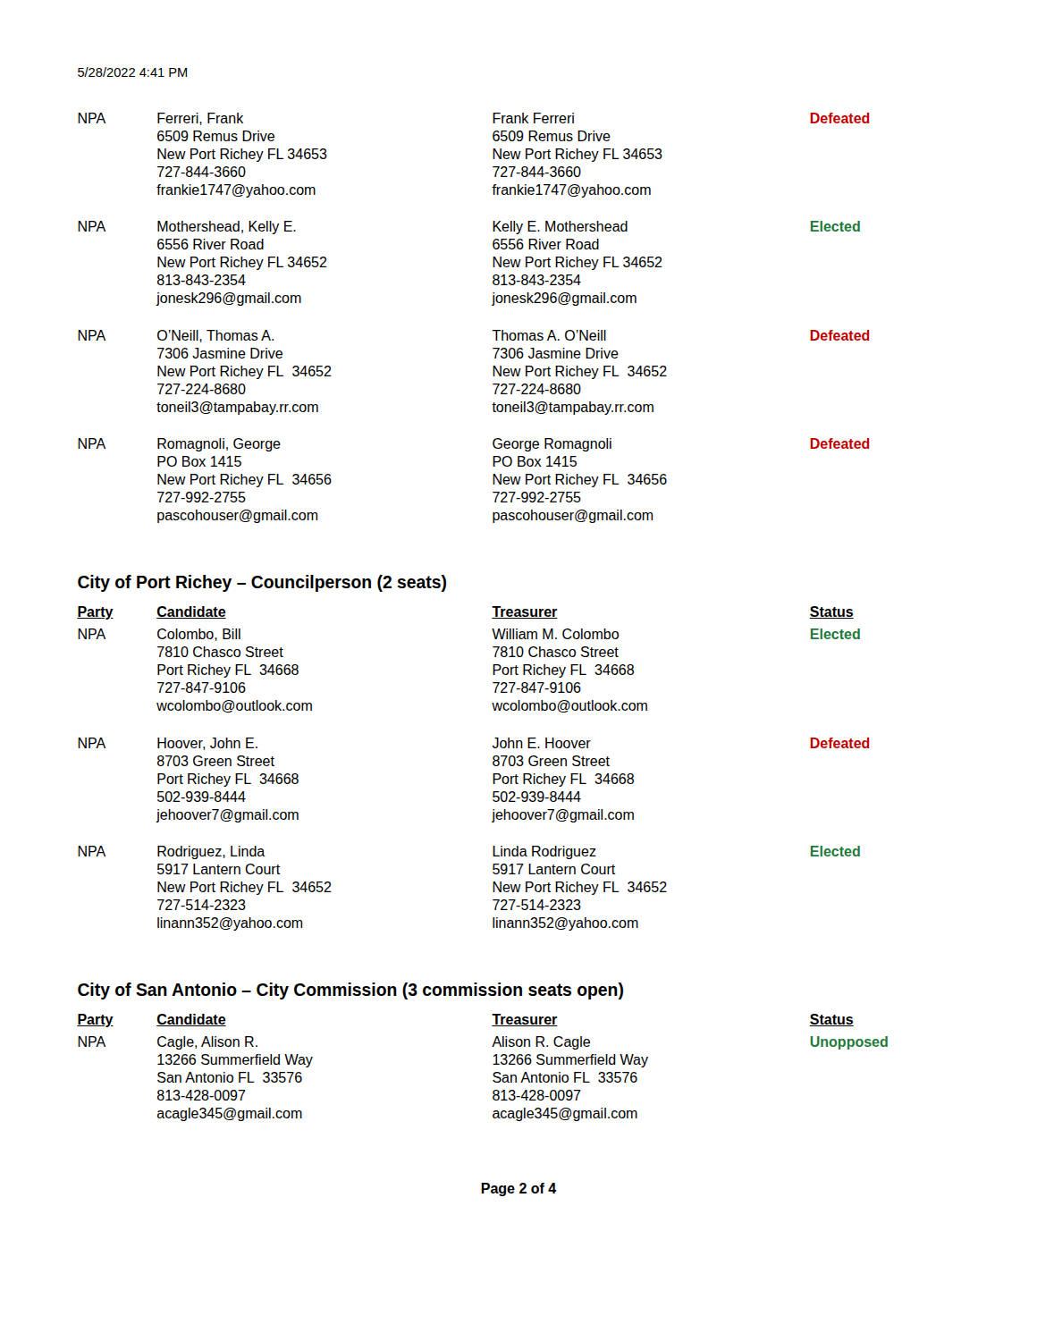5/28/2022 4:41 PM
| NPA | Ferreri, Frank 6509 Remus Drive New Port Richey FL 34653 727-844-3660 frankie1747@yahoo.com | Frank Ferreri 6509 Remus Drive New Port Richey FL 34653 727-844-3660 frankie1747@yahoo.com | Defeated |
| NPA | Mothershead, Kelly E. 6556 River Road New Port Richey FL 34652 813-843-2354 jonesk296@gmail.com | Kelly E. Mothershead 6556 River Road New Port Richey FL 34652 813-843-2354 jonesk296@gmail.com | Elected |
| NPA | O’Neill, Thomas A. 7306 Jasmine Drive New Port Richey FL 34652 727-224-8680 toneil3@tampabay.rr.com | Thomas A. O’Neill 7306 Jasmine Drive New Port Richey FL 34652 727-224-8680 toneil3@tampabay.rr.com | Defeated |
| NPA | Romagnoli, George PO Box 1415 New Port Richey FL 34656 727-992-2755 pascohouser@gmail.com | George Romagnoli PO Box 1415 New Port Richey FL 34656 727-992-2755 pascohouser@gmail.com | Defeated |
City of Port Richey – Councilperson (2 seats)
| Party | Candidate | Treasurer | Status |
| --- | --- | --- | --- |
| NPA | Colombo, Bill 7810 Chasco Street Port Richey FL 34668 727-847-9106 wcolombo@outlook.com | William M. Colombo 7810 Chasco Street Port Richey FL 34668 727-847-9106 wcolombo@outlook.com | Elected |
| NPA | Hoover, John E. 8703 Green Street Port Richey FL 34668 502-939-8444 jehoover7@gmail.com | John E. Hoover 8703 Green Street Port Richey FL 34668 502-939-8444 jehoover7@gmail.com | Defeated |
| NPA | Rodriguez, Linda 5917 Lantern Court New Port Richey FL 34652 727-514-2323 linann352@yahoo.com | Linda Rodriguez 5917 Lantern Court New Port Richey FL 34652 727-514-2323 linann352@yahoo.com | Elected |
City of San Antonio – City Commission (3 commission seats open)
| Party | Candidate | Treasurer | Status |
| --- | --- | --- | --- |
| NPA | Cagle, Alison R. 13266 Summerfield Way San Antonio FL 33576 813-428-0097 acagle345@gmail.com | Alison R. Cagle 13266 Summerfield Way San Antonio FL 33576 813-428-0097 acagle345@gmail.com | Unopposed |
Page 2 of 4